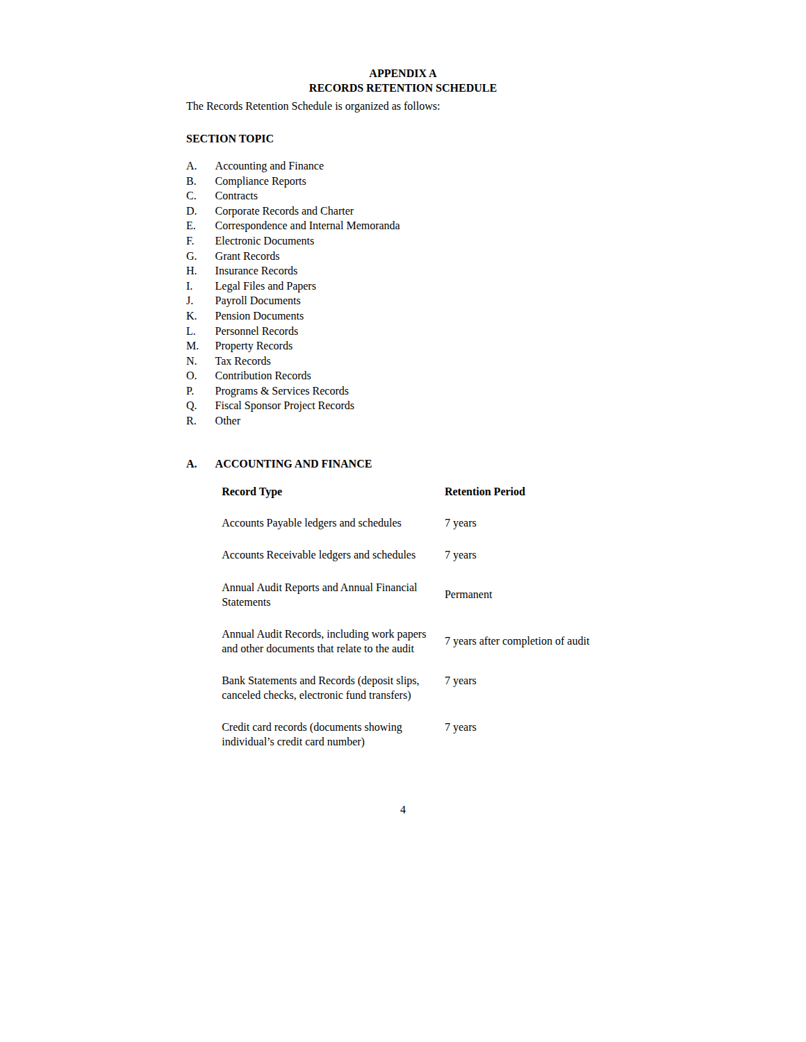APPENDIX A RECORDS RETENTION SCHEDULE
The Records Retention Schedule is organized as follows:
SECTION TOPIC
A. Accounting and Finance
B. Compliance Reports
C. Contracts
D. Corporate Records and Charter
E. Correspondence and Internal Memoranda
F. Electronic Documents
G. Grant Records
H. Insurance Records
I. Legal Files and Papers
J. Payroll Documents
K. Pension Documents
L. Personnel Records
M. Property Records
N. Tax Records
O. Contribution Records
P. Programs & Services Records
Q. Fiscal Sponsor Project Records
R. Other
A. ACCOUNTING AND FINANCE
| Record Type | Retention Period |
| --- | --- |
| Accounts Payable ledgers and schedules | 7 years |
| Accounts Receivable ledgers and schedules | 7 years |
| Annual Audit Reports and Annual Financial Statements | Permanent |
| Annual Audit Records, including work papers and other documents that relate to the audit | 7 years after completion of audit |
| Bank Statements and Records (deposit slips, canceled checks, electronic fund transfers) | 7 years |
| Credit card records (documents showing individual’s credit card number) | 7 years |
4